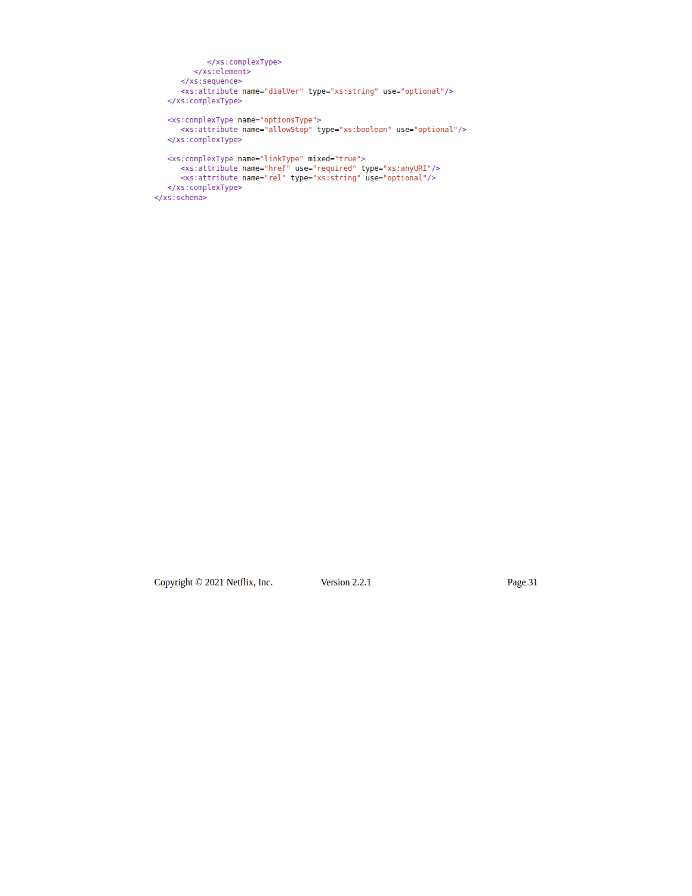</xs:complexType>
         </xs:element>
      </xs:sequence>
      <xs:attribute name="dialVer" type="xs:string" use="optional"/>
   </xs:complexType>

   <xs:complexType name="optionsType">
      <xs:attribute name="allowStop" type="xs:boolean" use="optional"/>
   </xs:complexType>

   <xs:complexType name="linkType" mixed="true">
      <xs:attribute name="href" use="required" type="xs:anyURI"/>
      <xs:attribute name="rel" type="xs:string" use="optional"/>
   </xs:complexType>
</xs:schema>
Copyright © 2021 Netflix, Inc.
Version 2.2.1
Page 31